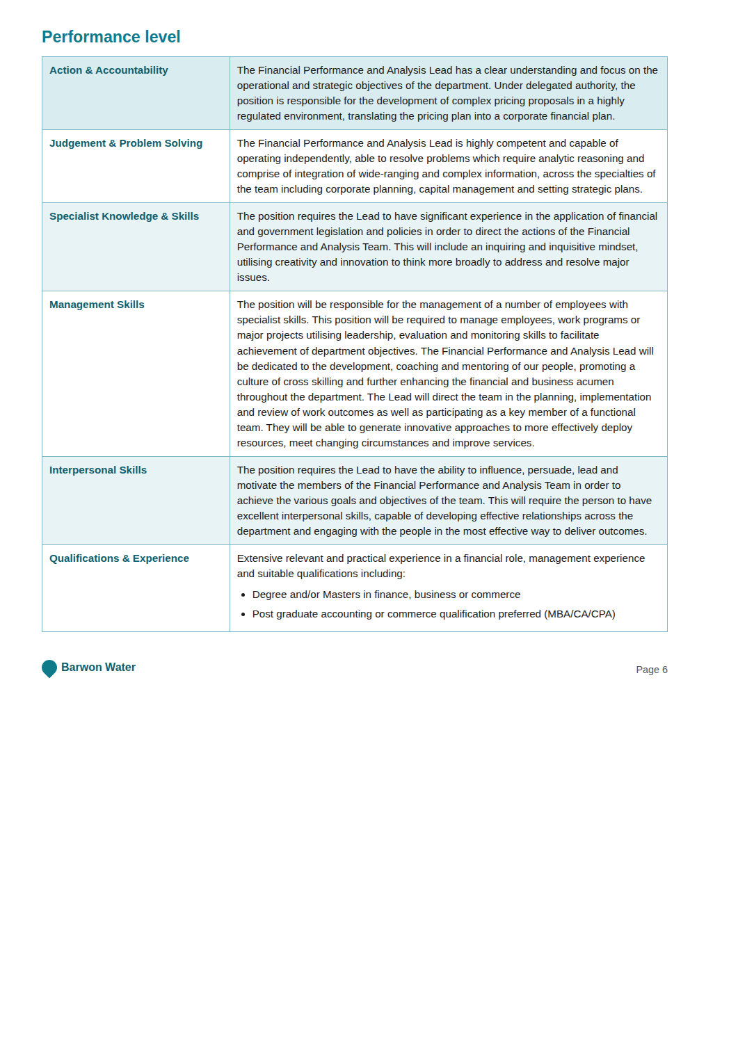Performance level
| Action & Accountability | The Financial Performance and Analysis Lead has a clear understanding and focus on the operational and strategic objectives of the department. Under delegated authority, the position is responsible for the development of complex pricing proposals in a highly regulated environment, translating the pricing plan into a corporate financial plan. |
| Judgement & Problem Solving | The Financial Performance and Analysis Lead is highly competent and capable of operating independently, able to resolve problems which require analytic reasoning and comprise of integration of wide-ranging and complex information, across the specialties of the team including corporate planning, capital management and setting strategic plans. |
| Specialist Knowledge & Skills | The position requires the Lead to have significant experience in the application of financial and government legislation and policies in order to direct the actions of the Financial Performance and Analysis Team. This will include an inquiring and inquisitive mindset, utilising creativity and innovation to think more broadly to address and resolve major issues. |
| Management Skills | The position will be responsible for the management of a number of employees with specialist skills. This position will be required to manage employees, work programs or major projects utilising leadership, evaluation and monitoring skills to facilitate achievement of department objectives. The Financial Performance and Analysis Lead will be dedicated to the development, coaching and mentoring of our people, promoting a culture of cross skilling and further enhancing the financial and business acumen throughout the department. The Lead will direct the team in the planning, implementation and review of work outcomes as well as participating as a key member of a functional team. They will be able to generate innovative approaches to more effectively deploy resources, meet changing circumstances and improve services. |
| Interpersonal Skills | The position requires the Lead to have the ability to influence, persuade, lead and motivate the members of the Financial Performance and Analysis Team in order to achieve the various goals and objectives of the team. This will require the person to have excellent interpersonal skills, capable of developing effective relationships across the department and engaging with the people in the most effective way to deliver outcomes. |
| Qualifications & Experience | Extensive relevant and practical experience in a financial role, management experience and suitable qualifications including: Degree and/or Masters in finance, business or commerce Post graduate accounting or commerce qualification preferred (MBA/CA/CPA) |
Barwon Water
Page 6